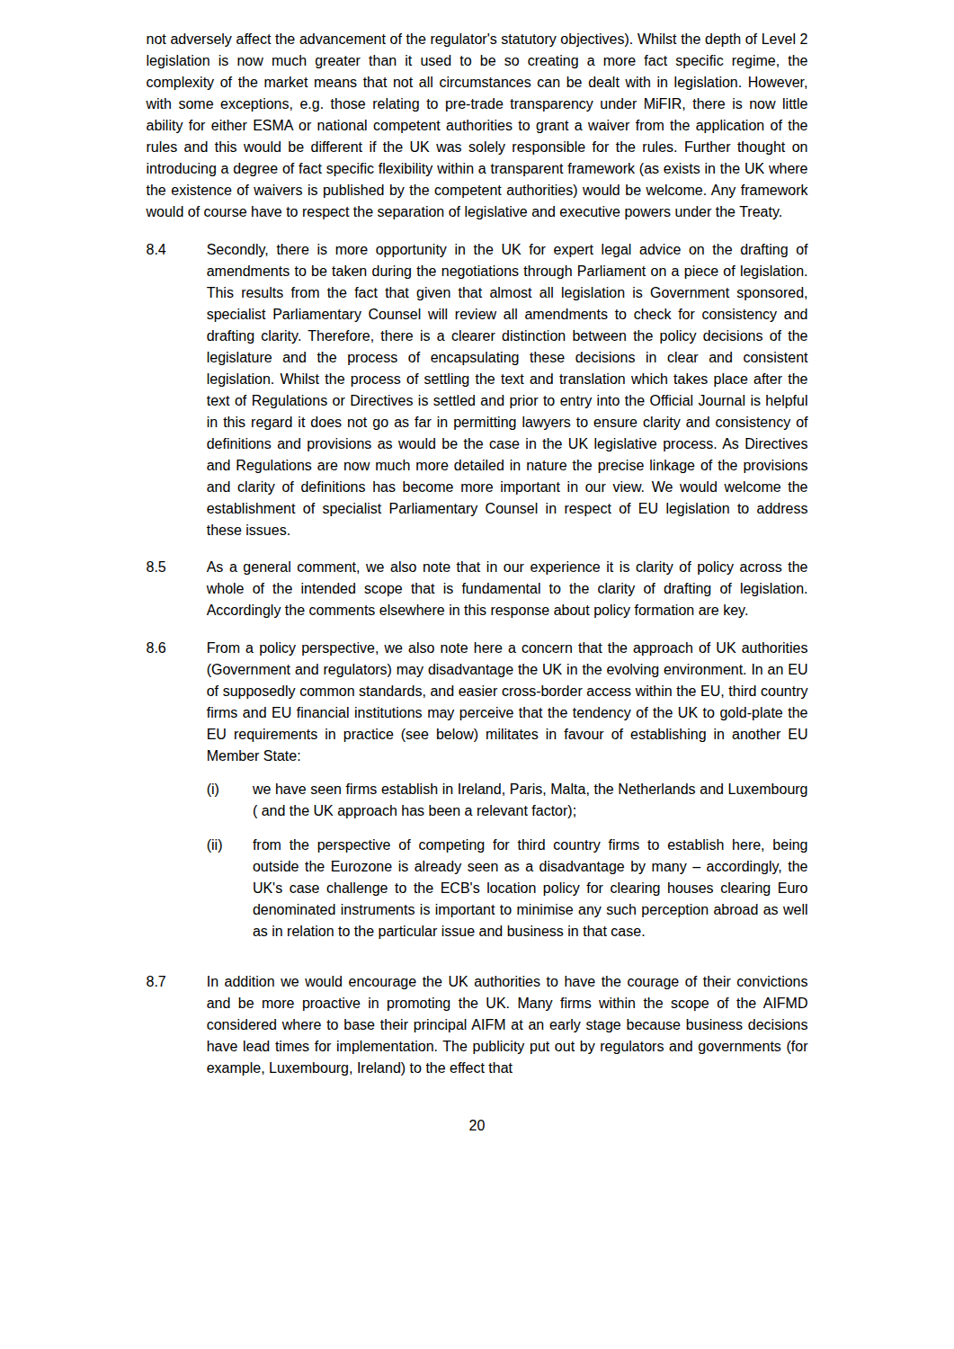not adversely affect the advancement of the regulator's statutory objectives). Whilst the depth of Level 2 legislation is now much greater than it used to be so creating a more fact specific regime, the complexity of the market means that not all circumstances can be dealt with in legislation. However, with some exceptions, e.g. those relating to pre-trade transparency under MiFIR, there is now little ability for either ESMA or national competent authorities to grant a waiver from the application of the rules and this would be different if the UK was solely responsible for the rules. Further thought on introducing a degree of fact specific flexibility within a transparent framework (as exists in the UK where the existence of waivers is published by the competent authorities) would be welcome. Any framework would of course have to respect the separation of legislative and executive powers under the Treaty.
8.4
Secondly, there is more opportunity in the UK for expert legal advice on the drafting of amendments to be taken during the negotiations through Parliament on a piece of legislation. This results from the fact that given that almost all legislation is Government sponsored, specialist Parliamentary Counsel will review all amendments to check for consistency and drafting clarity. Therefore, there is a clearer distinction between the policy decisions of the legislature and the process of encapsulating these decisions in clear and consistent legislation. Whilst the process of settling the text and translation which takes place after the text of Regulations or Directives is settled and prior to entry into the Official Journal is helpful in this regard it does not go as far in permitting lawyers to ensure clarity and consistency of definitions and provisions as would be the case in the UK legislative process. As Directives and Regulations are now much more detailed in nature the precise linkage of the provisions and clarity of definitions has become more important in our view. We would welcome the establishment of specialist Parliamentary Counsel in respect of EU legislation to address these issues.
8.5
As a general comment, we also note that in our experience it is clarity of policy across the whole of the intended scope that is fundamental to the clarity of drafting of legislation. Accordingly the comments elsewhere in this response about policy formation are key.
8.6
From a policy perspective, we also note here a concern that the approach of UK authorities (Government and regulators) may disadvantage the UK in the evolving environment. In an EU of supposedly common standards, and easier cross-border access within the EU, third country firms and EU financial institutions may perceive that the tendency of the UK to gold-plate the EU requirements in practice (see below) militates in favour of establishing in another EU Member State:
(i) we have seen firms establish in Ireland, Paris, Malta, the Netherlands and Luxembourg ( and the UK approach has been a relevant factor);
(ii) from the perspective of competing for third country firms to establish here, being outside the Eurozone is already seen as a disadvantage by many – accordingly, the UK's case challenge to the ECB's location policy for clearing houses clearing Euro denominated instruments is important to minimise any such perception abroad as well as in relation to the particular issue and business in that case.
8.7
In addition we would encourage the UK authorities to have the courage of their convictions and be more proactive in promoting the UK. Many firms within the scope of the AIFMD considered where to base their principal AIFM at an early stage because business decisions have lead times for implementation. The publicity put out by regulators and governments (for example, Luxembourg, Ireland) to the effect that
20